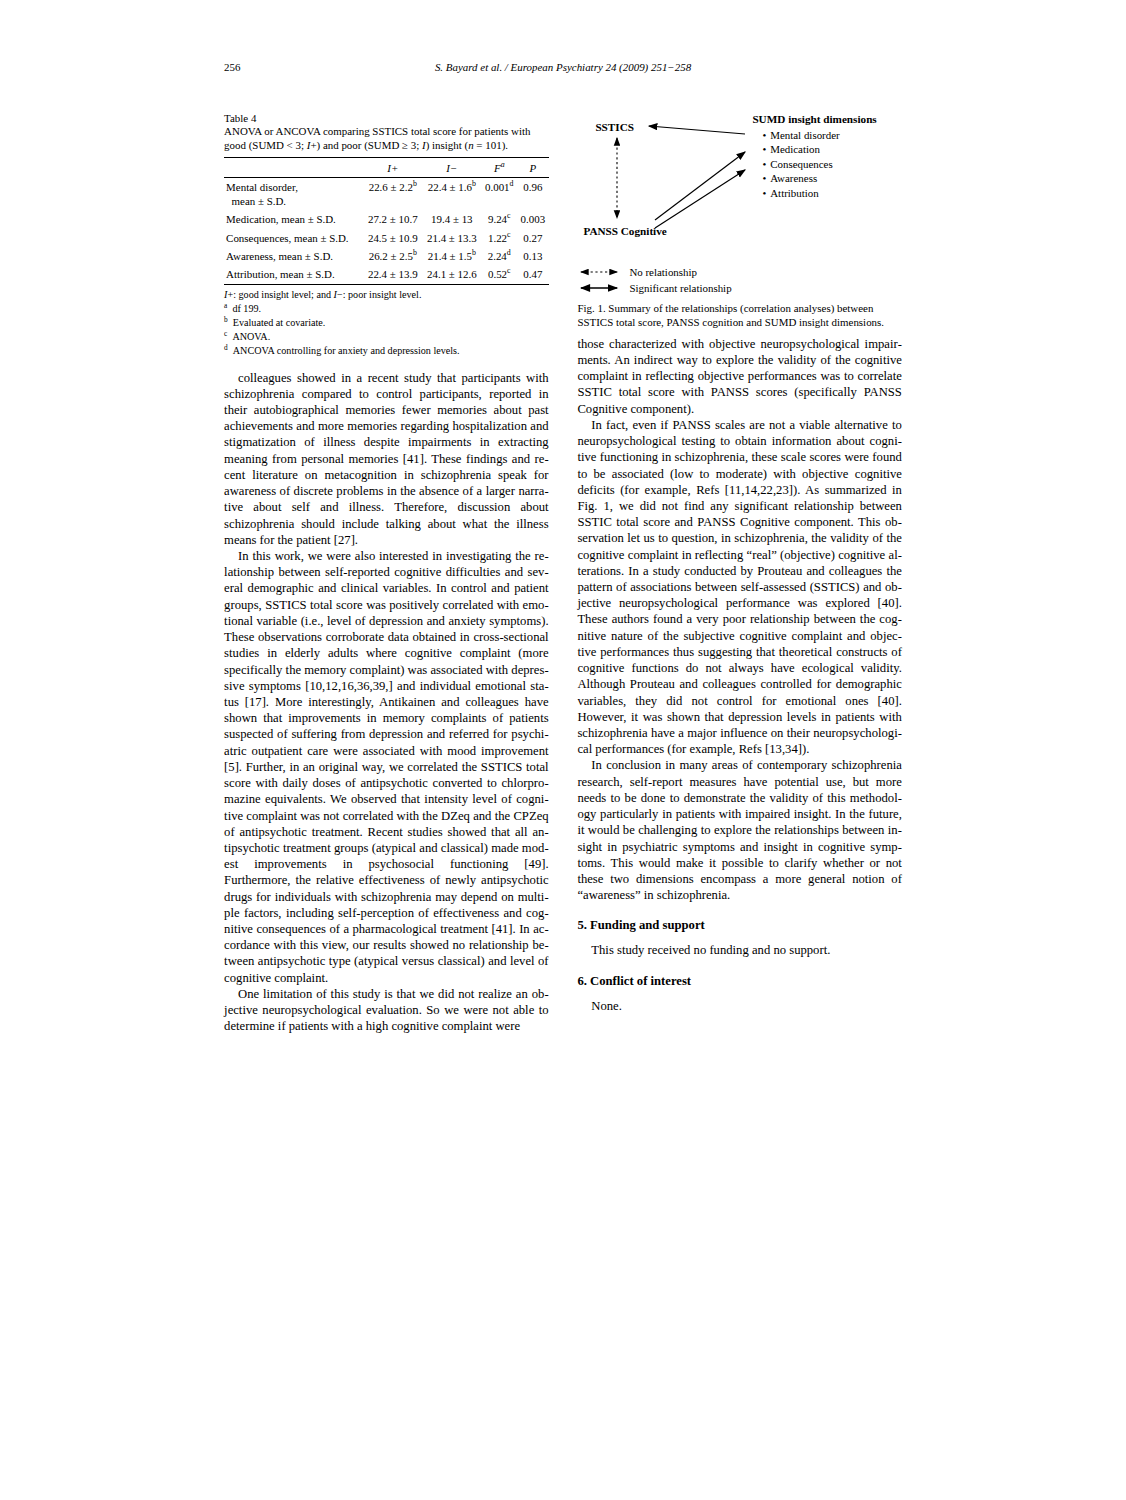256 S. Bayard et al. / European Psychiatry 24 (2009) 251−258
Table 4 ANOVA or ANCOVA comparing SSTICS total score for patients with good (SUMD < 3; I+) and poor (SUMD ≥ 3; I) insight (n = 101).
| | I + | I − | F a | P |
| --- | --- | --- | --- | --- |
| Mental disorder, mean ± S.D. | 22.6 ± 2.2 b | 22.4 ± 1.6 b | 0.001 d | 0.96 |
| Medication, mean ± S.D. | 27.2 ± 10.7 | 19.4 ± 13 | 9.24 c | 0.003 |
| Consequences, mean ± S.D. | 24.5 ± 10.9 | 21.4 ± 13.3 | 1.22 c | 0.27 |
| Awareness, mean ± S.D. | 26.2 ± 2.5 b | 21.4 ± 1.5 b | 2.24 d | 0.13 |
| Attribution, mean ± S.D. | 22.4 ± 13.9 | 24.1 ± 12.6 | 0.52 c | 0.47 |
I+: good insight level; and I−: poor insight level.
a df 199.
b Evaluated at covariate.
c ANOVA.
d ANCOVA controlling for anxiety and depression levels.
colleagues showed in a recent study that participants with schizophrenia compared to control participants, reported in their autobiographical memories fewer memories about past achievements and more memories regarding hospitalization and stigmatization of illness despite impairments in extracting meaning from personal memories [41]. These findings and recent literature on metacognition in schizophrenia speak for awareness of discrete problems in the absence of a larger narrative about self and illness. Therefore, discussion about schizophrenia should include talking about what the illness means for the patient [27].
In this work, we were also interested in investigating the relationship between self-reported cognitive difficulties and several demographic and clinical variables. In control and patient groups, SSTICS total score was positively correlated with emotional variable (i.e., level of depression and anxiety symptoms). These observations corroborate data obtained in cross-sectional studies in elderly adults where cognitive complaint (more specifically the memory complaint) was associated with depressive symptoms [10,12,16,36,39,] and individual emotional status [17]. More interestingly, Antikainen and colleagues have shown that improvements in memory complaints of patients suspected of suffering from depression and referred for psychiatric outpatient care were associated with mood improvement [5]. Further, in an original way, we correlated the SSTICS total score with daily doses of antipsychotic converted to chlorpromazine equivalents. We observed that intensity level of cognitive complaint was not correlated with the DZeq and the CPZeq of antipsychotic treatment. Recent studies showed that all antipsychotic treatment groups (atypical and classical) made modest improvements in psychosocial functioning [49]. Furthermore, the relative effectiveness of newly antipsychotic drugs for individuals with schizophrenia may depend on multiple factors, including self-perception of effectiveness and cognitive consequences of a pharmacological treatment [41]. In accordance with this view, our results showed no relationship between antipsychotic type (atypical versus classical) and level of cognitive complaint.
One limitation of this study is that we did not realize an objective neuropsychological evaluation. So we were not able to determine if patients with a high cognitive complaint were
SSTICS
PANSS Cognitive
SUMD insight dimensions
Mental disorder
Medication
Consequences
Awareness
Attribution
No relationship
Significant relationship
Fig. 1. Summary of the relationships (correlation analyses) between SSTICS total score, PANSS cognition and SUMD insight dimensions.
those characterized with objective neuropsychological impairments. An indirect way to explore the validity of the cognitive complaint in reflecting objective performances was to correlate SSTIC total score with PANSS scores (specifically PANSS Cognitive component).
In fact, even if PANSS scales are not a viable alternative to neuropsychological testing to obtain information about cognitive functioning in schizophrenia, these scale scores were found to be associated (low to moderate) with objective cognitive deficits (for example, Refs [11,14,22,23]). As summarized in Fig. 1, we did not find any significant relationship between SSTIC total score and PANSS Cognitive component. This observation let us to question, in schizophrenia, the validity of the cognitive complaint in reflecting “real” (objective) cognitive alterations. In a study conducted by Prouteau and colleagues the pattern of associations between self-assessed (SSTICS) and objective neuropsychological performance was explored [40]. These authors found a very poor relationship between the cognitive nature of the subjective cognitive complaint and objective performances thus suggesting that theoretical constructs of cognitive functions do not always have ecological validity. Although Prouteau and colleagues controlled for demographic variables, they did not control for emotional ones [40]. However, it was shown that depression levels in patients with schizophrenia have a major influence on their neuropsychological performances (for example, Refs [13,34]).
In conclusion in many areas of contemporary schizophrenia research, self-report measures have potential use, but more needs to be done to demonstrate the validity of this methodology particularly in patients with impaired insight. In the future, it would be challenging to explore the relationships between insight in psychiatric symptoms and insight in cognitive symptoms. This would make it possible to clarify whether or not these two dimensions encompass a more general notion of “awareness” in schizophrenia.
5. Funding and support
This study received no funding and no support.
6. Conflict of interest
None.